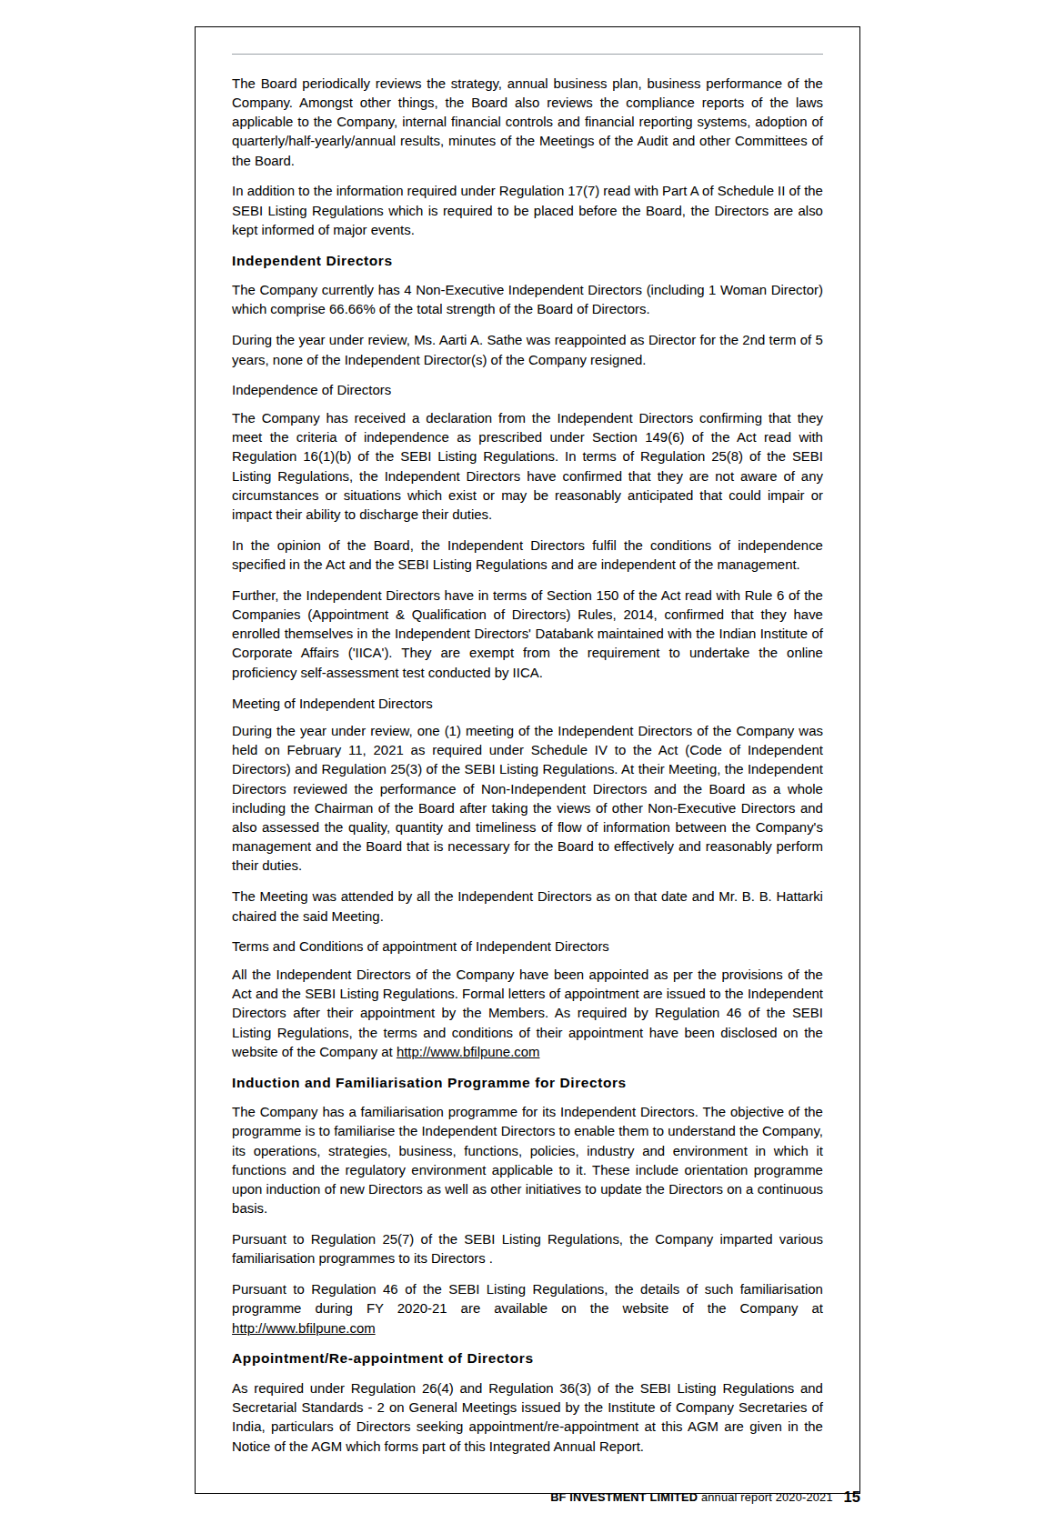The Board periodically reviews the strategy, annual business plan, business performance of the Company. Amongst other things, the Board also reviews the compliance reports of the laws applicable to the Company, internal financial controls and financial reporting systems, adoption of quarterly/half-yearly/annual results, minutes of the Meetings of the Audit and other Committees of the Board.
In addition to the information required under Regulation 17(7) read with Part A of Schedule II of the SEBI Listing Regulations which is required to be placed before the Board, the Directors are also kept informed of major events.
Independent Directors
The Company currently has 4 Non-Executive Independent Directors (including 1 Woman Director) which comprise 66.66% of the total strength of the Board of Directors.
During the year under review, Ms. Aarti A. Sathe was reappointed as Director for the 2nd term of 5 years, none of the Independent Director(s) of the Company resigned.
Independence of Directors
The Company has received a declaration from the Independent Directors confirming that they meet the criteria of independence as prescribed under Section 149(6) of the Act read with Regulation 16(1)(b) of the SEBI Listing Regulations. In terms of Regulation 25(8) of the SEBI Listing Regulations, the Independent Directors have confirmed that they are not aware of any circumstances or situations which exist or may be reasonably anticipated that could impair or impact their ability to discharge their duties.
In the opinion of the Board, the Independent Directors fulfil the conditions of independence specified in the Act and the SEBI Listing Regulations and are independent of the management.
Further, the Independent Directors have in terms of Section 150 of the Act read with Rule 6 of the Companies (Appointment & Qualification of Directors) Rules, 2014, confirmed that they have enrolled themselves in the Independent Directors' Databank maintained with the Indian Institute of Corporate Affairs ('IICA'). They are exempt from the requirement to undertake the online proficiency self-assessment test conducted by IICA.
Meeting of Independent Directors
During the year under review, one (1) meeting of the Independent Directors of the Company was held on February 11, 2021 as required under Schedule IV to the Act (Code of Independent Directors) and Regulation 25(3) of the SEBI Listing Regulations. At their Meeting, the Independent Directors reviewed the performance of Non-Independent Directors and the Board as a whole including the Chairman of the Board after taking the views of other Non-Executive Directors and also assessed the quality, quantity and timeliness of flow of information between the Company's management and the Board that is necessary for the Board to effectively and reasonably perform their duties.
The Meeting was attended by all the Independent Directors as on that date and Mr. B. B. Hattarki chaired the said Meeting.
Terms and Conditions of appointment of Independent Directors
All the Independent Directors of the Company have been appointed as per the provisions of the Act and the SEBI Listing Regulations. Formal letters of appointment are issued to the Independent Directors after their appointment by the Members. As required by Regulation 46 of the SEBI Listing Regulations, the terms and conditions of their appointment have been disclosed on the website of the Company at http://www.bfilpune.com
Induction and Familiarisation Programme for Directors
The Company has a familiarisation programme for its Independent Directors. The objective of the programme is to familiarise the Independent Directors to enable them to understand the Company, its operations, strategies, business, functions, policies, industry and environment in which it functions and the regulatory environment applicable to it. These include orientation programme upon induction of new Directors as well as other initiatives to update the Directors on a continuous basis.
Pursuant to Regulation 25(7) of the SEBI Listing Regulations, the Company imparted various familiarisation programmes to its Directors .
Pursuant to Regulation 46 of the SEBI Listing Regulations, the details of such familiarisation programme during FY 2020-21 are available on the website of the Company at http://www.bfilpune.com
Appointment/Re-appointment of Directors
As required under Regulation 26(4) and Regulation 36(3) of the SEBI Listing Regulations and Secretarial Standards - 2 on General Meetings issued by the Institute of Company Secretaries of India, particulars of Directors seeking appointment/re-appointment at this AGM are given in the Notice of the AGM which forms part of this Integrated Annual Report.
BF INVESTMENT LIMITED annual report 2020-2021 15